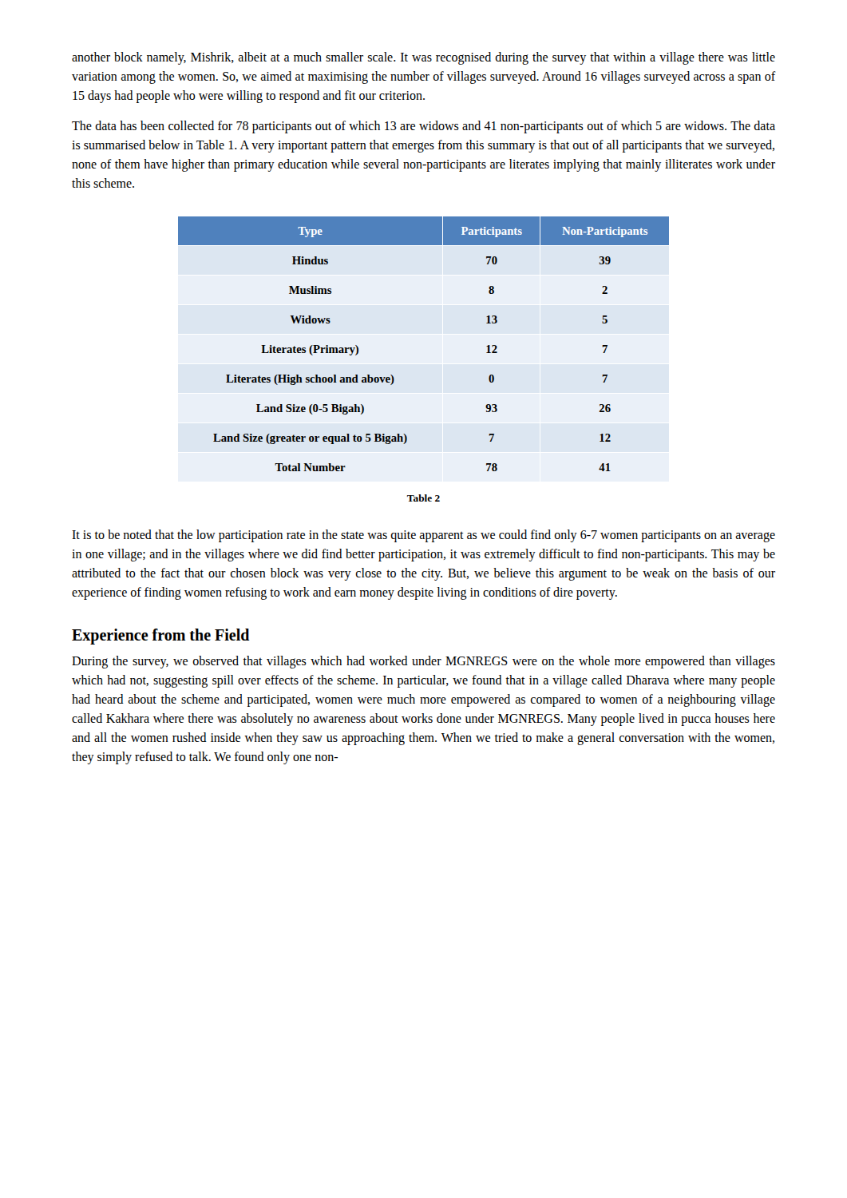another block namely, Mishrik, albeit at a much smaller scale. It was recognised during the survey that within a village there was little variation among the women. So, we aimed at maximising the number of villages surveyed. Around 16 villages surveyed across a span of 15 days had people who were willing to respond and fit our criterion.
The data has been collected for 78 participants out of which 13 are widows and 41 non-participants out of which 5 are widows. The data is summarised below in Table 1. A very important pattern that emerges from this summary is that out of all participants that we surveyed, none of them have higher than primary education while several non-participants are literates implying that mainly illiterates work under this scheme.
| Type | Participants | Non-Participants |
| --- | --- | --- |
| Hindus | 70 | 39 |
| Muslims | 8 | 2 |
| Widows | 13 | 5 |
| Literates (Primary) | 12 | 7 |
| Literates (High school and above) | 0 | 7 |
| Land Size (0-5 Bigah) | 93 | 26 |
| Land Size (greater or equal to 5 Bigah) | 7 | 12 |
| Total Number | 78 | 41 |
Table 2
It is to be noted that the low participation rate in the state was quite apparent as we could find only 6-7 women participants on an average in one village; and in the villages where we did find better participation, it was extremely difficult to find non-participants. This may be attributed to the fact that our chosen block was very close to the city. But, we believe this argument to be weak on the basis of our experience of finding women refusing to work and earn money despite living in conditions of dire poverty.
Experience from the Field
During the survey, we observed that villages which had worked under MGNREGS were on the whole more empowered than villages which had not, suggesting spill over effects of the scheme. In particular, we found that in a village called Dharava where many people had heard about the scheme and participated, women were much more empowered as compared to women of a neighbouring village called Kakhara where there was absolutely no awareness about works done under MGNREGS. Many people lived in pucca houses here and all the women rushed inside when they saw us approaching them. When we tried to make a general conversation with the women, they simply refused to talk. We found only one non-